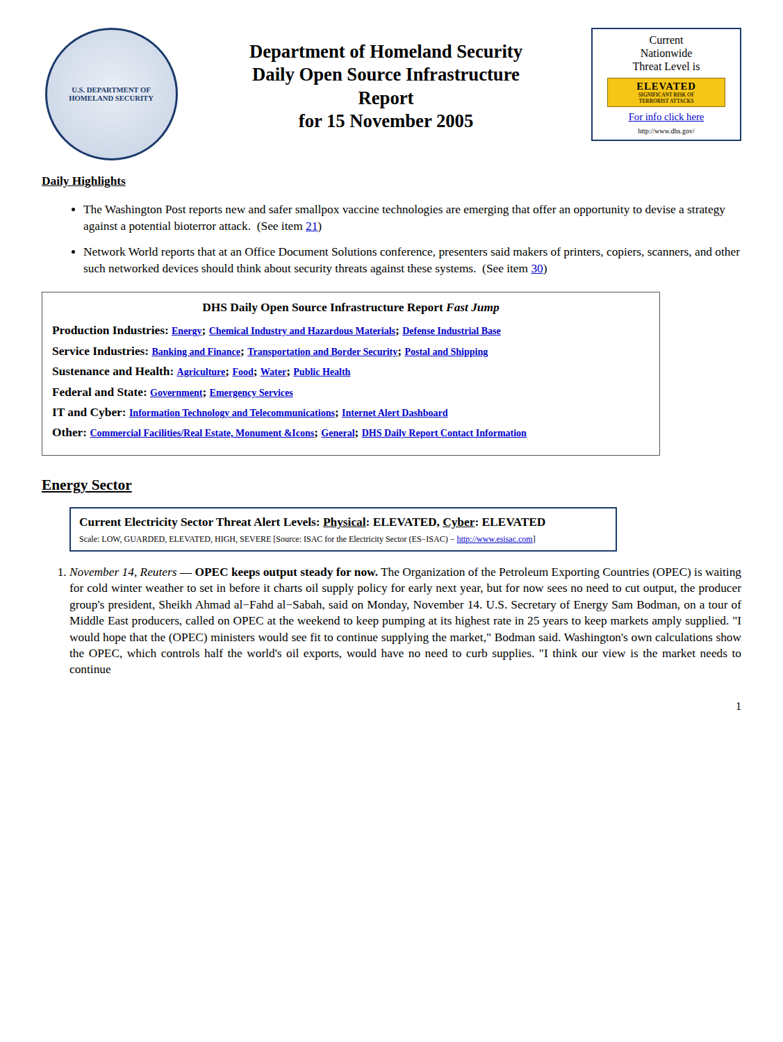U.S. DEPARTMENT OF
HOMELAND SECURITY
Department of Homeland Security
Daily Open Source Infrastructure
Report
for 15 November 2005
Current
Nationwide
Threat Level is ELEVATED SIGNIFICANT RISK OF
TERRORIST ATTACKS For info click here
http://www.dhs.gov/
Daily Highlights
The Washington Post reports new and safer smallpox vaccine technologies are emerging that offer an opportunity to devise a strategy against a potential bioterror attack. (See item 21)
Network World reports that at an Office Document Solutions conference, presenters said makers of printers, copiers, scanners, and other such networked devices should think about security threats against these systems. (See item 30)
DHS Daily Open Source Infrastructure Report Fast Jump
Production Industries: Energy; Chemical Industry and Hazardous Materials; Defense Industrial Base
Service Industries: Banking and Finance; Transportation and Border Security; Postal and Shipping
Sustenance and Health: Agriculture; Food; Water; Public Health
Federal and State: Government; Emergency Services
IT and Cyber: Information Technology and Telecommunications; Internet Alert Dashboard
Other: Commercial Facilities/Real Estate, Monument &Icons; General; DHS Daily Report Contact Information
Energy Sector
Current Electricity Sector Threat Alert Levels: Physical: ELEVATED, Cyber: ELEVATED
Scale: LOW, GUARDED, ELEVATED, HIGH, SEVERE [Source: ISAC for the Electricity Sector (ES−ISAC) − http://www.esisac.com]
November 14, Reuters — OPEC keeps output steady for now. The Organization of the Petroleum Exporting Countries (OPEC) is waiting for cold winter weather to set in before it charts oil supply policy for early next year, but for now sees no need to cut output, the producer group's president, Sheikh Ahmad al−Fahd al−Sabah, said on Monday, November 14. U.S. Secretary of Energy Sam Bodman, on a tour of Middle East producers, called on OPEC at the weekend to keep pumping at its highest rate in 25 years to keep markets amply supplied. "I would hope that the (OPEC) ministers would see fit to continue supplying the market," Bodman said. Washington's own calculations show the OPEC, which controls half the world's oil exports, would have no need to curb supplies. "I think our view is the market needs to continue
1